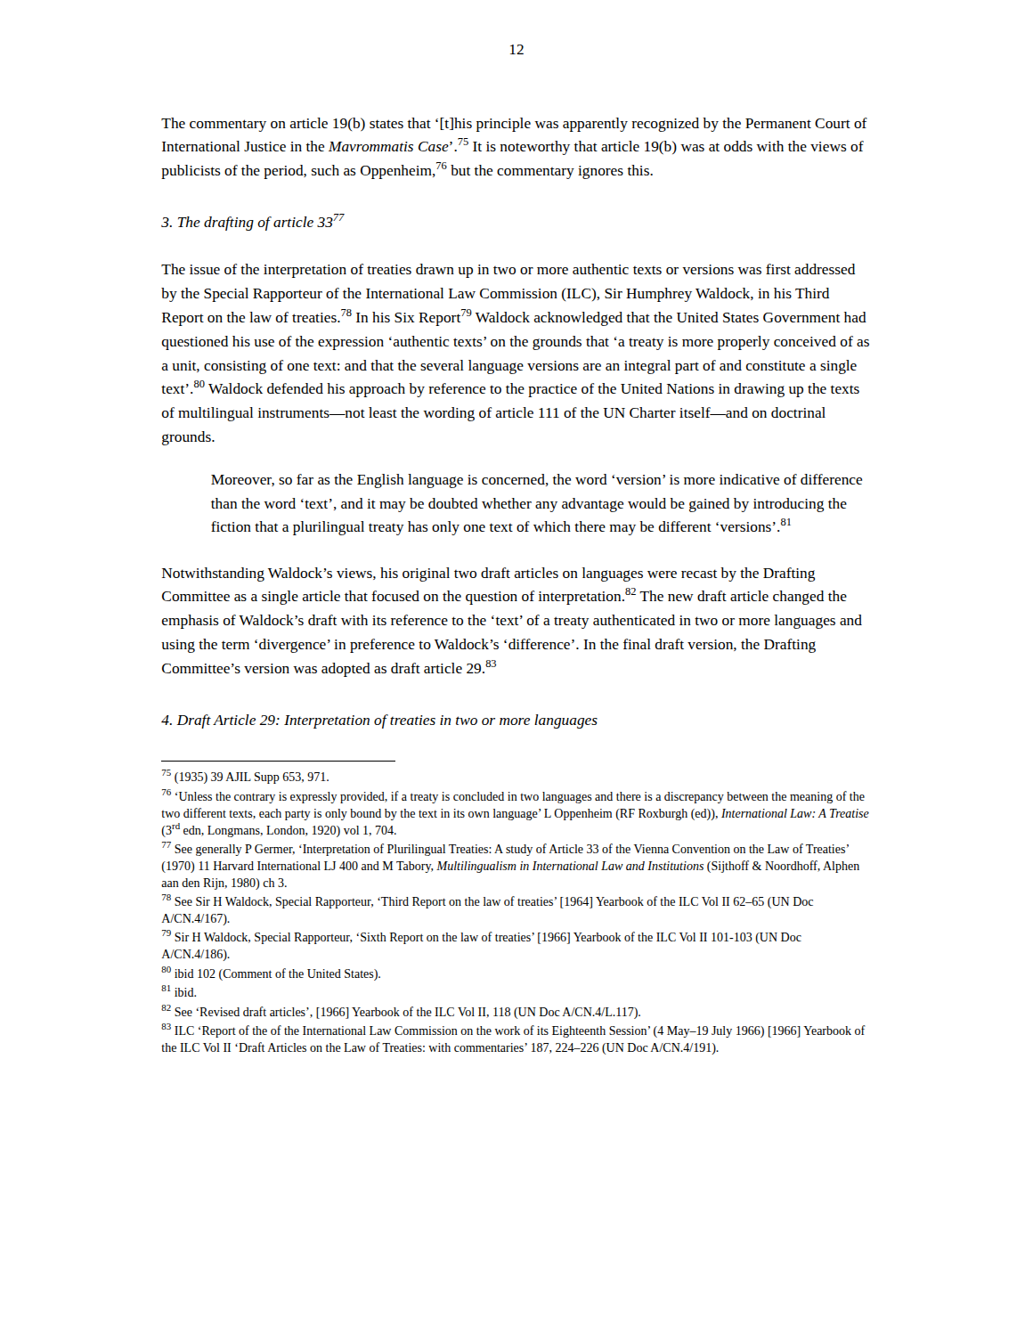12
The commentary on article 19(b) states that ‘[t]his principle was apparently recognized by the Permanent Court of International Justice in the Mavrommatis Case’.75 It is noteworthy that article 19(b) was at odds with the views of publicists of the period, such as Oppenheim,76 but the commentary ignores this.
3. The drafting of article 3377
The issue of the interpretation of treaties drawn up in two or more authentic texts or versions was first addressed by the Special Rapporteur of the International Law Commission (ILC), Sir Humphrey Waldock, in his Third Report on the law of treaties.78 In his Six Report79 Waldock acknowledged that the United States Government had questioned his use of the expression ‘authentic texts’ on the grounds that ‘a treaty is more properly conceived of as a unit, consisting of one text: and that the several language versions are an integral part of and constitute a single text’.80 Waldock defended his approach by reference to the practice of the United Nations in drawing up the texts of multilingual instruments—not least the wording of article 111 of the UN Charter itself—and on doctrinal grounds.
Moreover, so far as the English language is concerned, the word ‘version’ is more indicative of difference than the word ‘text’, and it may be doubted whether any advantage would be gained by introducing the fiction that a plurilingual treaty has only one text of which there may be different ‘versions’.81
Notwithstanding Waldock’s views, his original two draft articles on languages were recast by the Drafting Committee as a single article that focused on the question of interpretation.82 The new draft article changed the emphasis of Waldock’s draft with its reference to the ‘text’ of a treaty authenticated in two or more languages and using the term ‘divergence’ in preference to Waldock’s ‘difference’. In the final draft version, the Drafting Committee’s version was adopted as draft article 29.83
4. Draft Article 29: Interpretation of treaties in two or more languages
75 (1935) 39 AJIL Supp 653, 971.
76 ‘Unless the contrary is expressly provided, if a treaty is concluded in two languages and there is a discrepancy between the meaning of the two different texts, each party is only bound by the text in its own language’ L Oppenheim (RF Roxburgh (ed)), International Law: A Treatise (3rd edn, Longmans, London, 1920) vol 1, 704.
77 See generally P Germer, ‘Interpretation of Plurilingual Treaties: A study of Article 33 of the Vienna Convention on the Law of Treaties’ (1970) 11 Harvard International LJ 400 and M Tabory, Multilingualism in International Law and Institutions (Sijthoff & Noordhoff, Alphen aan den Rijn, 1980) ch 3.
78 See Sir H Waldock, Special Rapporteur, ‘Third Report on the law of treaties’ [1964] Yearbook of the ILC Vol II 62–65 (UN Doc A/CN.4/167).
79 Sir H Waldock, Special Rapporteur, ‘Sixth Report on the law of treaties’ [1966] Yearbook of the ILC Vol II 101-103 (UN Doc A/CN.4/186).
80 ibid 102 (Comment of the United States).
81 ibid.
82 See ‘Revised draft articles’, [1966] Yearbook of the ILC Vol II, 118 (UN Doc A/CN.4/L.117).
83 ILC ‘Report of the of the International Law Commission on the work of its Eighteenth Session’ (4 May–19 July 1966) [1966] Yearbook of the ILC Vol II ‘Draft Articles on the Law of Treaties: with commentaries’ 187, 224–226 (UN Doc A/CN.4/191).